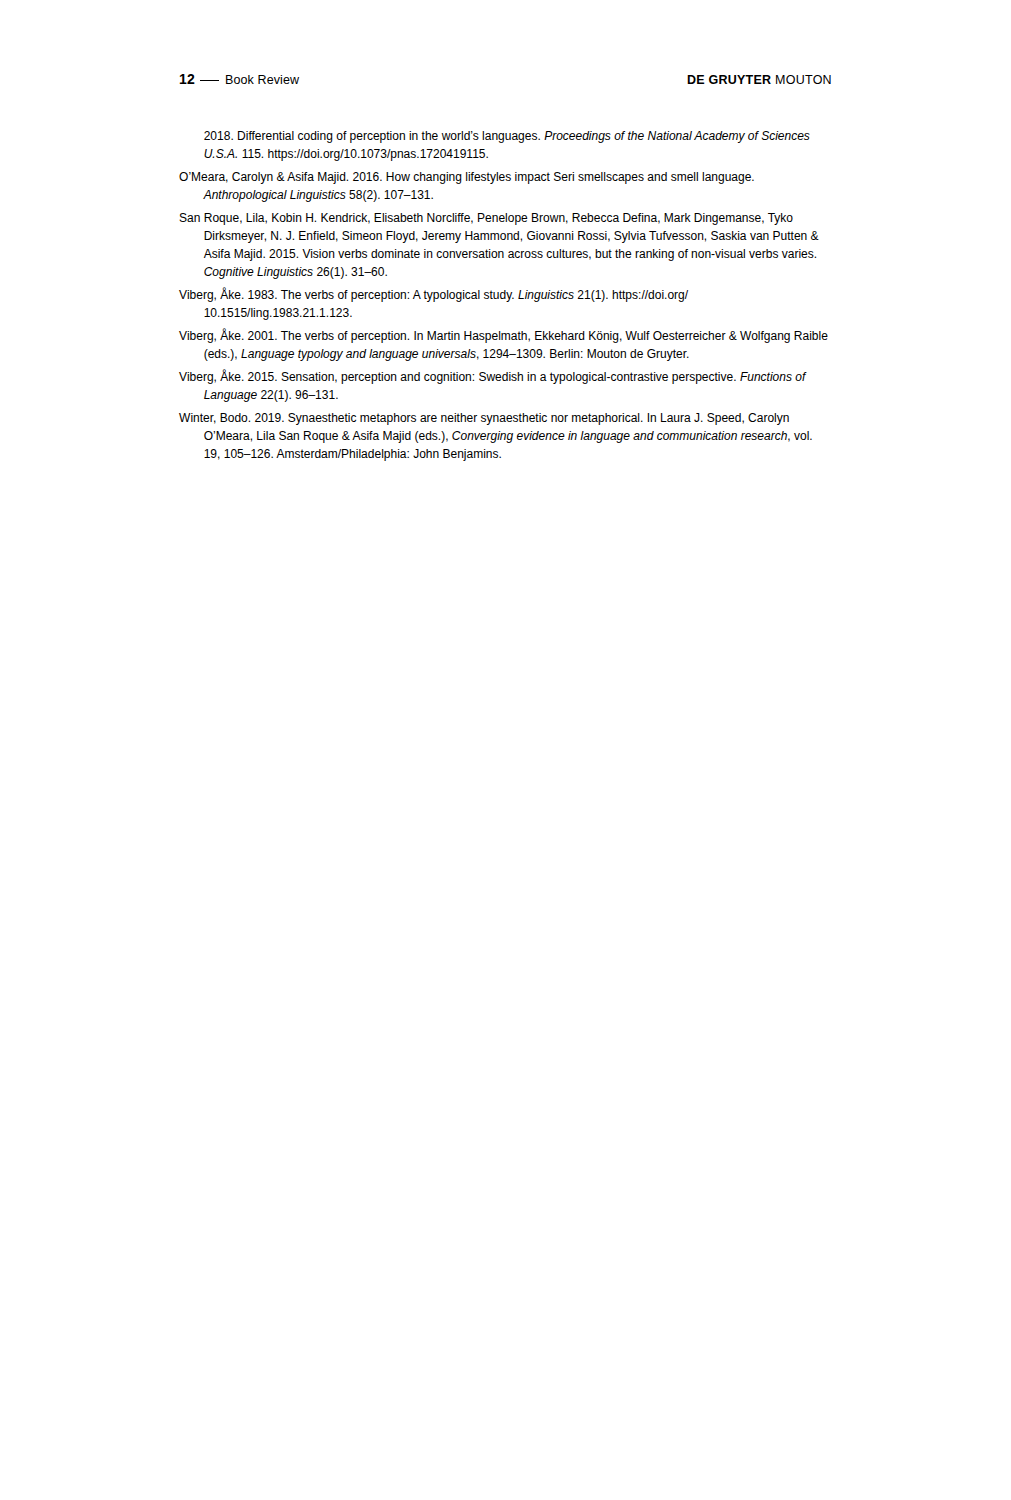12 Book Review
DE GRUYTER MOUTON
2018. Differential coding of perception in the world’s languages. Proceedings of the National Academy of Sciences U.S.A. 115. https://doi.org/10.1073/pnas.1720419115.
O’Meara, Carolyn & Asifa Majid. 2016. How changing lifestyles impact Seri smellscapes and smell language. Anthropological Linguistics 58(2). 107–131.
San Roque, Lila, Kobin H. Kendrick, Elisabeth Norcliffe, Penelope Brown, Rebecca Defina, Mark Dingemanse, Tyko Dirksmeyer, N. J. Enfield, Simeon Floyd, Jeremy Hammond, Giovanni Rossi, Sylvia Tufvesson, Saskia van Putten & Asifa Majid. 2015. Vision verbs dominate in conversation across cultures, but the ranking of non-visual verbs varies. Cognitive Linguistics 26(1). 31–60.
Viberg, Åke. 1983. The verbs of perception: A typological study. Linguistics 21(1). https://doi.org/ 10.1515/ling.1983.21.1.123.
Viberg, Åke. 2001. The verbs of perception. In Martin Haspelmath, Ekkehard König, Wulf Oesterreicher & Wolfgang Raible (eds.), Language typology and language universals, 1294–1309. Berlin: Mouton de Gruyter.
Viberg, Åke. 2015. Sensation, perception and cognition: Swedish in a typological-contrastive perspective. Functions of Language 22(1). 96–131.
Winter, Bodo. 2019. Synaesthetic metaphors are neither synaesthetic nor metaphorical. In Laura J. Speed, Carolyn O’Meara, Lila San Roque & Asifa Majid (eds.), Converging evidence in language and communication research, vol. 19, 105–126. Amsterdam/Philadelphia: John Benjamins.